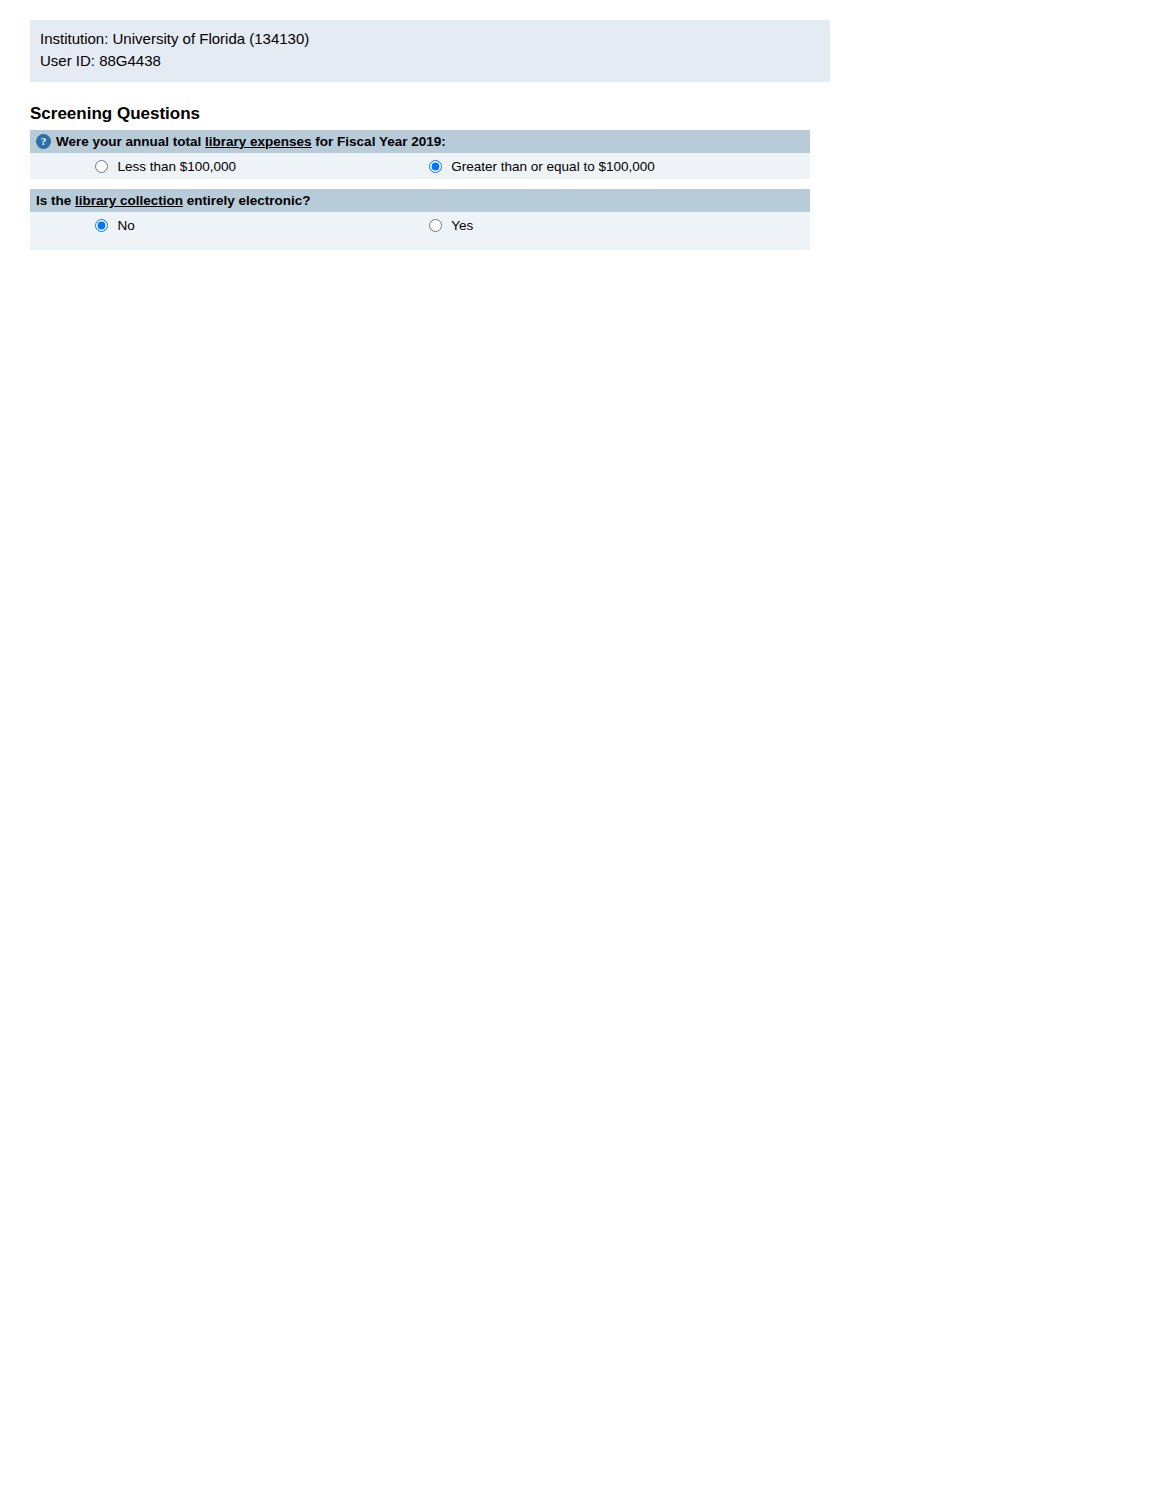Institution: University of Florida (134130)
User ID: 88G4438
Screening Questions
| ? Were your annual total library expenses for Fiscal Year 2019: |
| Less than $100,000 Greater than or equal to $100,000 |
| Is the library collection entirely electronic? |
| No Yes |